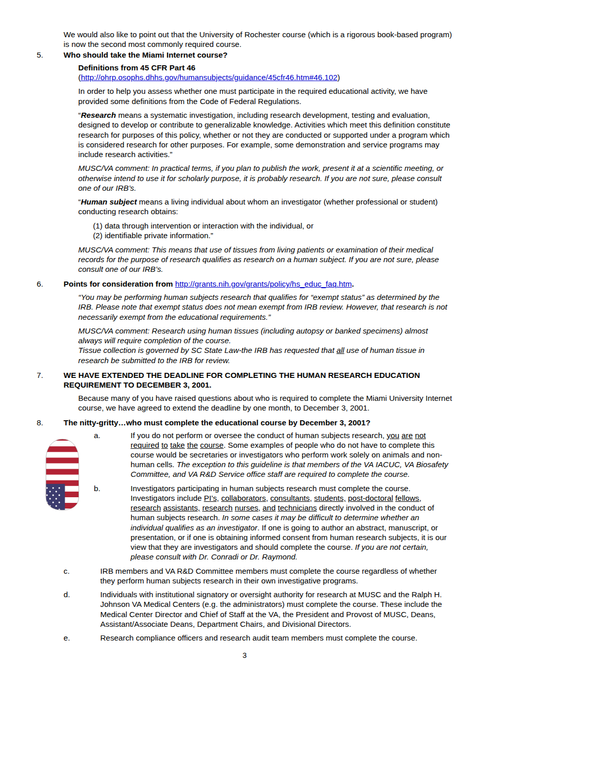We would also like to point out that the University of Rochester course (which is a rigorous book-based program) is now the second most commonly required course.
5.
Who should take the Miami Internet course?
Definitions from 45 CFR Part 46
(http://ohrp.osophs.dhhs.gov/humansubjects/guidance/45cfr46.htm#46.102)
In order to help you assess whether one must participate in the required educational activity, we have provided some definitions from the Code of Federal Regulations.
“Research means a systematic investigation, including research development, testing and evaluation, designed to develop or contribute to generalizable knowledge. Activities which meet this definition constitute research for purposes of this policy, whether or not they are conducted or supported under a program which is considered research for other purposes. For example, some demonstration and service programs may include research activities.”
MUSC/VA comment: In practical terms, if you plan to publish the work, present it at a scientific meeting, or otherwise intend to use it for scholarly purpose, it is probably research. If you are not sure, please consult one of our IRB’s.
“Human subject means a living individual about whom an investigator (whether professional or student) conducting research obtains:
(1) data through intervention or interaction with the individual, or
(2) identifiable private information.”
MUSC/VA comment: This means that use of tissues from living patients or examination of their medical records for the purpose of research qualifies as research on a human subject. If you are not sure, please consult one of our IRB’s.
6.
Points for consideration from http://grants.nih.gov/grants/policy/hs_educ_faq.htm.
“You may be performing human subjects research that qualifies for “exempt status” as determined by the IRB. Please note that exempt status does not mean exempt from IRB review. However, that research is not necessarily exempt from the educational requirements.”
MUSC/VA comment: Research using human tissues (including autopsy or banked specimens) almost always will require completion of the course.
Tissue collection is governed by SC State Law-the IRB has requested that all use of human tissue in research be submitted to the IRB for review.
7.
WE HAVE EXTENDED THE DEADLINE FOR COMPLETING THE HUMAN RESEARCH EDUCATION REQUIREMENT TO DECEMBER 3, 2001.
Because many of you have raised questions about who is required to complete the Miami University Internet course, we have agreed to extend the deadline by one month, to December 3, 2001.
8.
The nitty-gritty…who must complete the educational course by December 3, 2001?
a.
If you do not perform or oversee the conduct of human subjects research, you are not required to take the course. Some examples of people who do not have to complete this course would be secretaries or investigators who perform work solely on animals and non-human cells. The exception to this guideline is that members of the VA IACUC, VA Biosafety Committee, and VA R&D Service office staff are required to complete the course.
b.
Investigators participating in human subjects research must complete the course. Investigators include PI’s, collaborators, consultants, students, post-doctoral fellows, research assistants, research nurses, and technicians directly involved in the conduct of human subjects research. In some cases it may be difficult to determine whether an individual qualifies as an investigator. If one is going to author an abstract, manuscript, or presentation, or if one is obtaining informed consent from human research subjects, it is our view that they are investigators and should complete the course. If you are not certain, please consult with Dr. Conradi or Dr. Raymond.
c.
IRB members and VA R&D Committee members must complete the course regardless of whether they perform human subjects research in their own investigative programs.
d.
Individuals with institutional signatory or oversight authority for research at MUSC and the Ralph H. Johnson VA Medical Centers (e.g. the administrators) must complete the course. These include the Medical Center Director and Chief of Staff at the VA, the President and Provost of MUSC, Deans, Assistant/Associate Deans, Department Chairs, and Divisional Directors.
e.
Research compliance officers and research audit team members must complete the course.
3